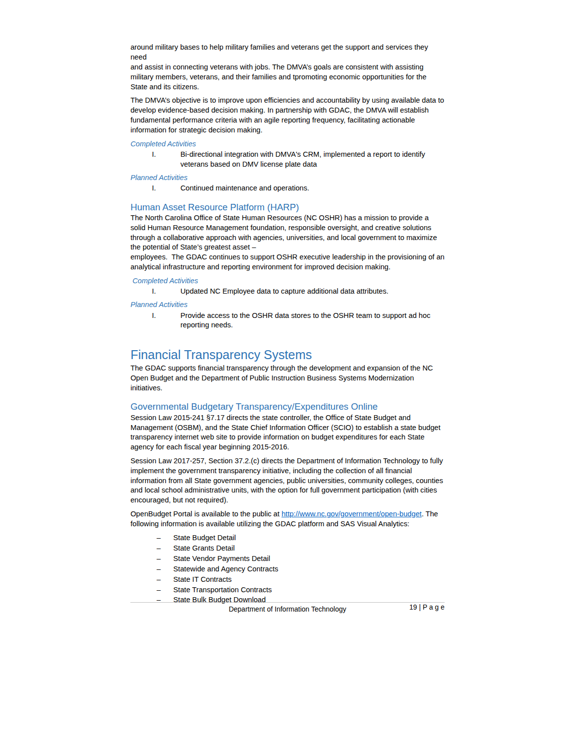around military bases to help military families and veterans get the support and services they need
and assist in connecting veterans with jobs. The DMVA’s goals are consistent with assisting military members, veterans, and their families and tpromoting economic opportunities for the State and its citizens.
The DMVA’s objective is to improve upon efficiencies and accountability by using available data to develop evidence-based decision making. In partnership with GDAC, the DMVA will establish fundamental performance criteria with an agile reporting frequency, facilitating actionable information for strategic decision making.
Completed Activities
I. Bi-directional integration with DMVA's CRM, implemented a report to identify veterans based on DMV license plate data
Planned Activities
I. Continued maintenance and operations.
Human Asset Resource Platform (HARP)
The North Carolina Office of State Human Resources (NC OSHR) has a mission to provide a solid Human Resource Management foundation, responsible oversight, and creative solutions through a collaborative approach with agencies, universities, and local government to maximize the potential of State’s greatest asset –
employees. The GDAC continues to support OSHR executive leadership in the provisioning of an analytical infrastructure and reporting environment for improved decision making.
Completed Activities
I. Updated NC Employee data to capture additional data attributes.
Planned Activities
I. Provide access to the OSHR data stores to the OSHR team to support ad hoc reporting needs.
Financial Transparency Systems
The GDAC supports financial transparency through the development and expansion of the NC Open Budget and the Department of Public Instruction Business Systems Modernization initiatives.
Governmental Budgetary Transparency/Expenditures Online
Session Law 2015-241 §7.17 directs the state controller, the Office of State Budget and Management (OSBM), and the State Chief Information Officer (SCIO) to establish a state budget transparency internet web site to provide information on budget expenditures for each State agency for each fiscal year beginning 2015-2016.
Session Law 2017-257, Section 37.2.(c) directs the Department of Information Technology to fully implement the government transparency initiative, including the collection of all financial information from all State government agencies, public universities, community colleges, counties and local school administrative units, with the option for full government participation (with cities encouraged, but not required).
OpenBudget Portal is available to the public at http://www.nc.gov/government/open-budget. The following information is available utilizing the GDAC platform and SAS Visual Analytics:
State Budget Detail
State Grants Detail
State Vendor Payments Detail
Statewide and Agency Contracts
State IT Contracts
State Transportation Contracts
State Bulk Budget Download
Department of Information Technology
19 | P a g e